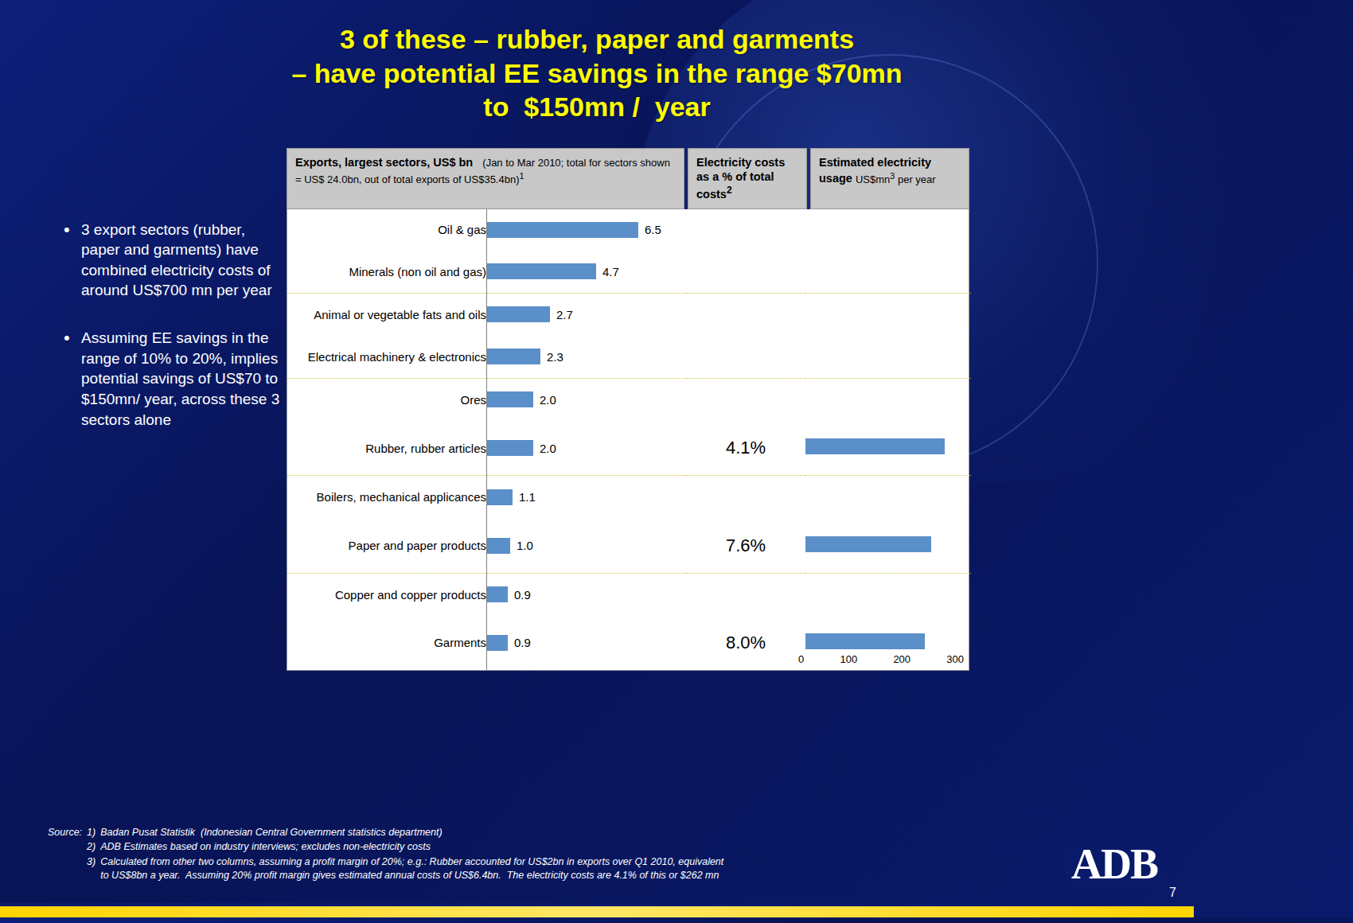3 of these – rubber, paper and garments
– have potential EE savings in the range $70mn
to $150mn / year
3 export sectors (rubber, paper and garments) have combined electricity costs of around US$700 mn per year
Assuming EE savings in the range of 10% to 20%, implies potential savings of US$70 to $150mn/ year, across these 3 sectors alone
Exports, largest sectors, US$ bn (Jan to Mar 2010; total for sectors shown = US$ 24.0bn, out of total exports of US$35.4bn)1
Electricity costs as a % of total costs2
Estimated electricity usage US$mn3 per year
| Oil & gas | 6.5 | | |
| Minerals (non oil and gas) | 4.7 | | |
| Animal or vegetable fats and oils | 2.7 | | |
| Electrical machinery & electronics | 2.3 | | |
| Ores | 2.0 | | |
| Rubber, rubber articles | 2.0 | 4.1% | |
| Boilers, mechanical applicances | 1.1 | | |
| Paper and paper products | 1.0 | 7.6% | |
| Copper and copper products | 0.9 | | |
| Garments | 0.9 | 8.0% | |
0100200300
| Source: | 1) | Badan Pusat Statistik (Indonesian Central Government statistics department) |
| | 2) | ADB Estimates based on industry interviews; excludes non-electricity costs |
| | 3) | Calculated from other two columns, assuming a profit margin of 20%; e.g.: Rubber accounted for US$2bn in exports over Q1 2010, equivalent to US$8bn a year. Assuming 20% profit margin gives estimated annual costs of US$6.4bn. The electricity costs are 4.1% of this or $262 mn |
ADB
7